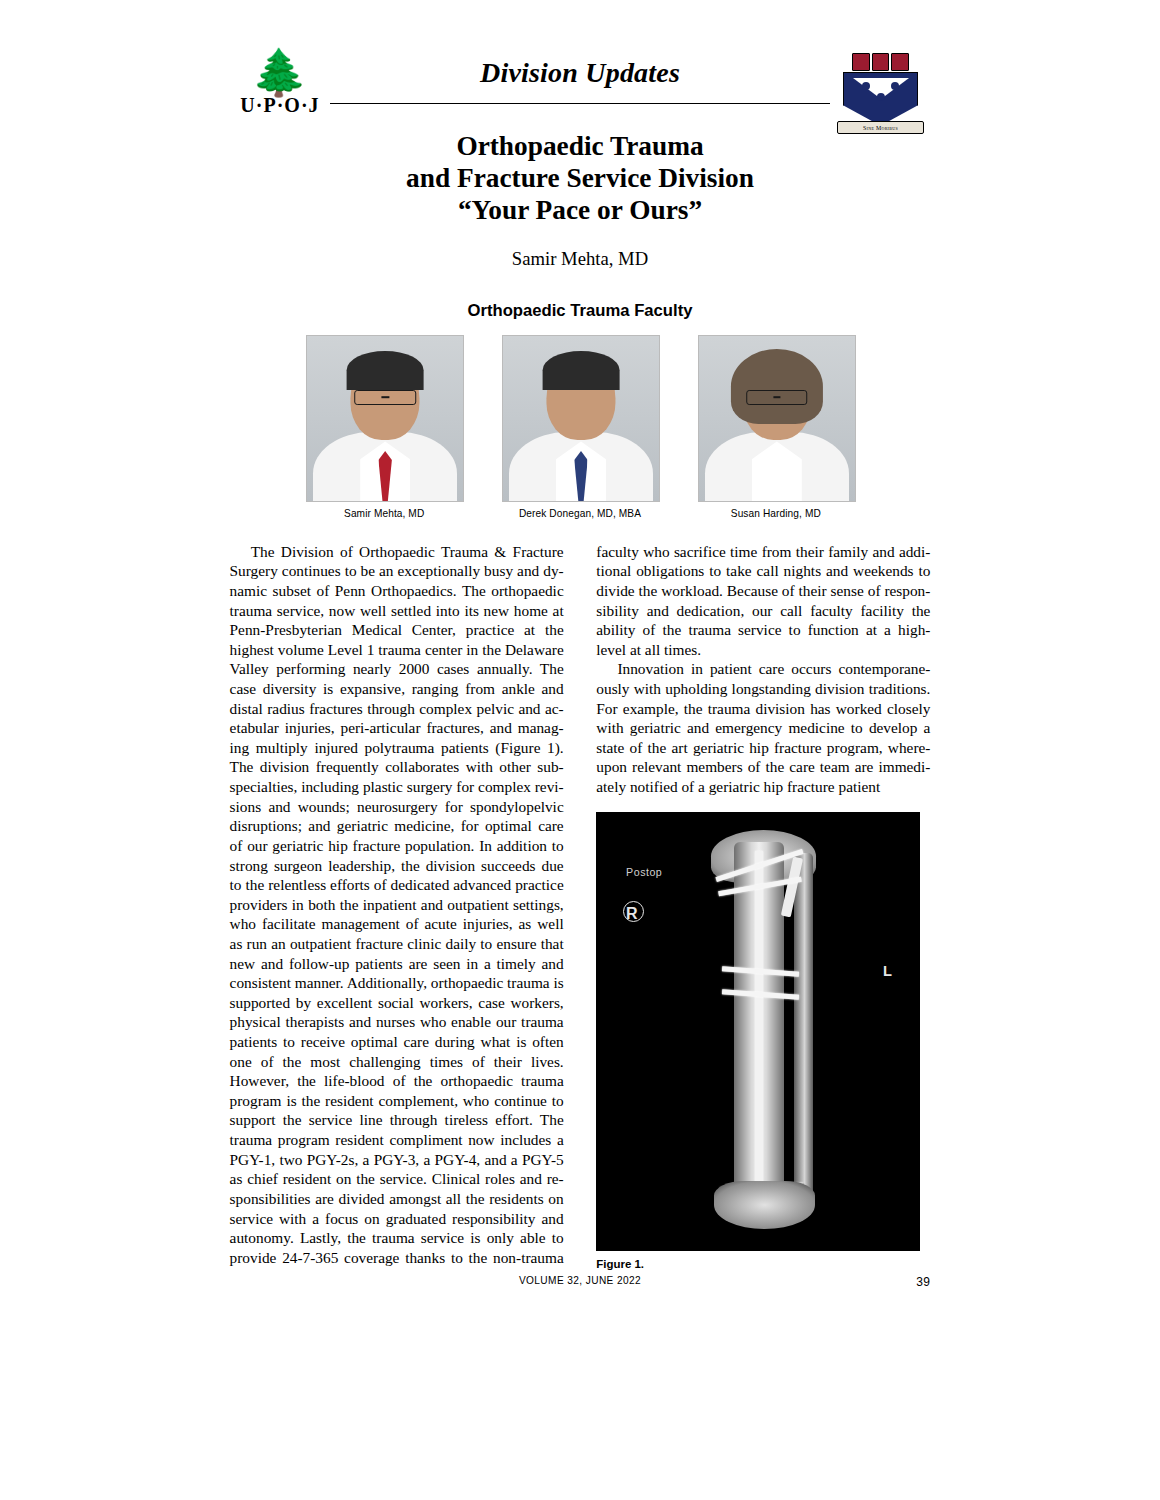🌲
U·P·O·J
Division Updates
Sine Moribus
Orthopaedic Trauma
and Fracture Service Division
“Your Pace or Ours”
Samir Mehta, MD
Orthopaedic Trauma Faculty
Samir Mehta, MD
Derek Donegan, MD, MBA
Susan Harding, MD
The Division of Orthopaedic Trauma & Fracture Surgery continues to be an exceptionally busy and dynamic subset of Penn Orthopaedics. The orthopaedic trauma service, now well settled into its new home at Penn-Presbyterian Medical Center, practice at the highest volume Level 1 trauma center in the Delaware Valley performing nearly 2000 cases annually. The case diversity is expansive, ranging from ankle and distal radius fractures through complex pelvic and acetabular injuries, peri-articular fractures, and managing multiply injured polytrauma patients (Figure 1). The division frequently collaborates with other subspecialties, including plastic surgery for complex revisions and wounds; neurosurgery for spondylopelvic disruptions; and geriatric medicine, for optimal care of our geriatric hip fracture population. In addition to strong surgeon leadership, the division succeeds due to the relentless efforts of dedicated advanced practice providers in both the inpatient and outpatient settings, who facilitate management of acute injuries, as well as run an outpatient fracture clinic daily to ensure that new and follow-up patients are seen in a timely and consistent manner. Additionally, orthopaedic trauma is supported by excellent social workers, case workers, physical therapists and nurses who enable our trauma patients to receive optimal care during what is often one of the most challenging times of their lives. However, the life-blood of the orthopaedic trauma program is the resident complement, who continue to support the service line through tireless effort. The trauma program resident compliment now includes a PGY-1, two PGY-2s, a PGY-3, a PGY-4, and a PGY-5 as chief resident on the service. Clinical roles and responsibilities are divided amongst all the residents on service with a focus on graduated responsibility and autonomy. Lastly, the trauma service is only able to provide 24-7-365 coverage thanks to the non-trauma faculty who sacrifice time from their family and additional obligations to take call nights and weekends to divide the workload. Because of their sense of responsibility and dedication, our call faculty facility the ability of the trauma service to function at a high-level at all times.
Innovation in patient care occurs contemporaneously with upholding longstanding division traditions. For example, the trauma division has worked closely with geriatric and emergency medicine to develop a state of the art geriatric hip fracture program, whereupon relevant members of the care team are immediately notified of a geriatric hip fracture patient
Postop
R
L
Figure 1.
Volume 32, June 2022 39